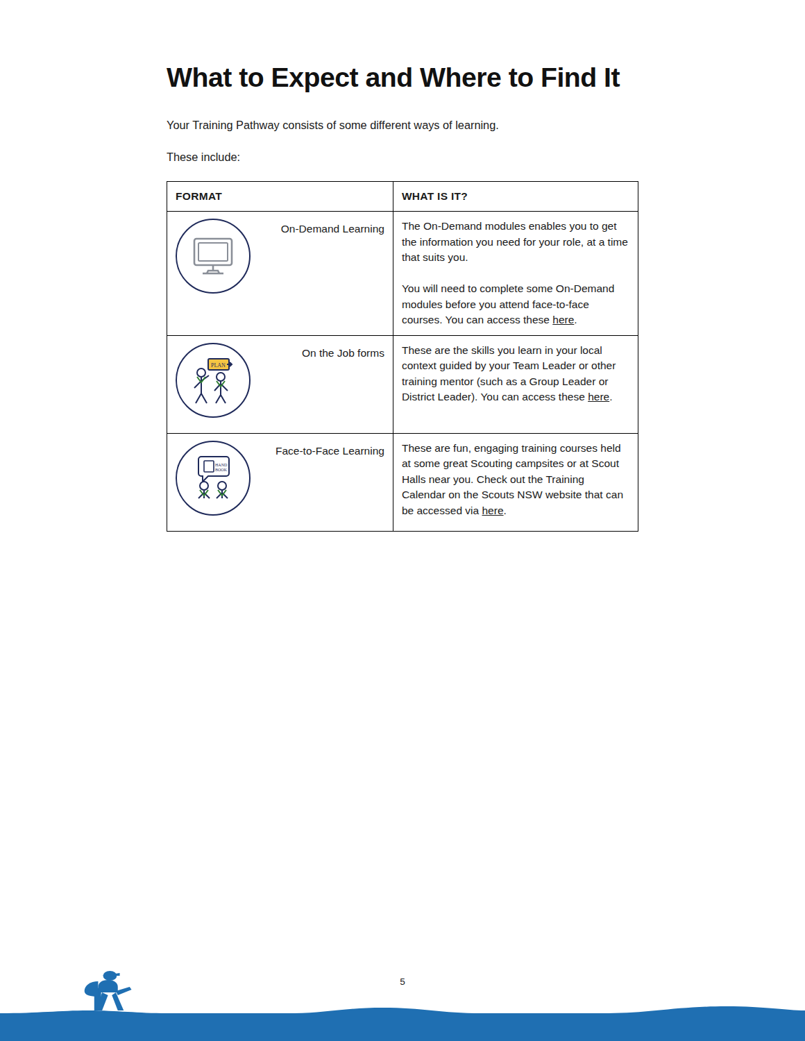What to Expect and Where to Find It
Your Training Pathway consists of some different ways of learning.
These include:
| FORMAT | WHAT IS IT? |
| --- | --- |
| On-Demand Learning | The On-Demand modules enables you to get the information you need for your role, at a time that suits you. You will need to complete some On-Demand modules before you attend face-to-face courses. You can access these here . |
| PLAN On the Job forms | These are the skills you learn in your local context guided by your Team Leader or other training mentor (such as a Group Leader or District Leader). You can access these here . |
| HAND BOOK Face-to-Face Learning | These are fun, engaging training courses held at some great Scouting campsites or at Scout Halls near you. Check out the Training Calendar on the Scouts NSW website that can be accessed via here . |
5